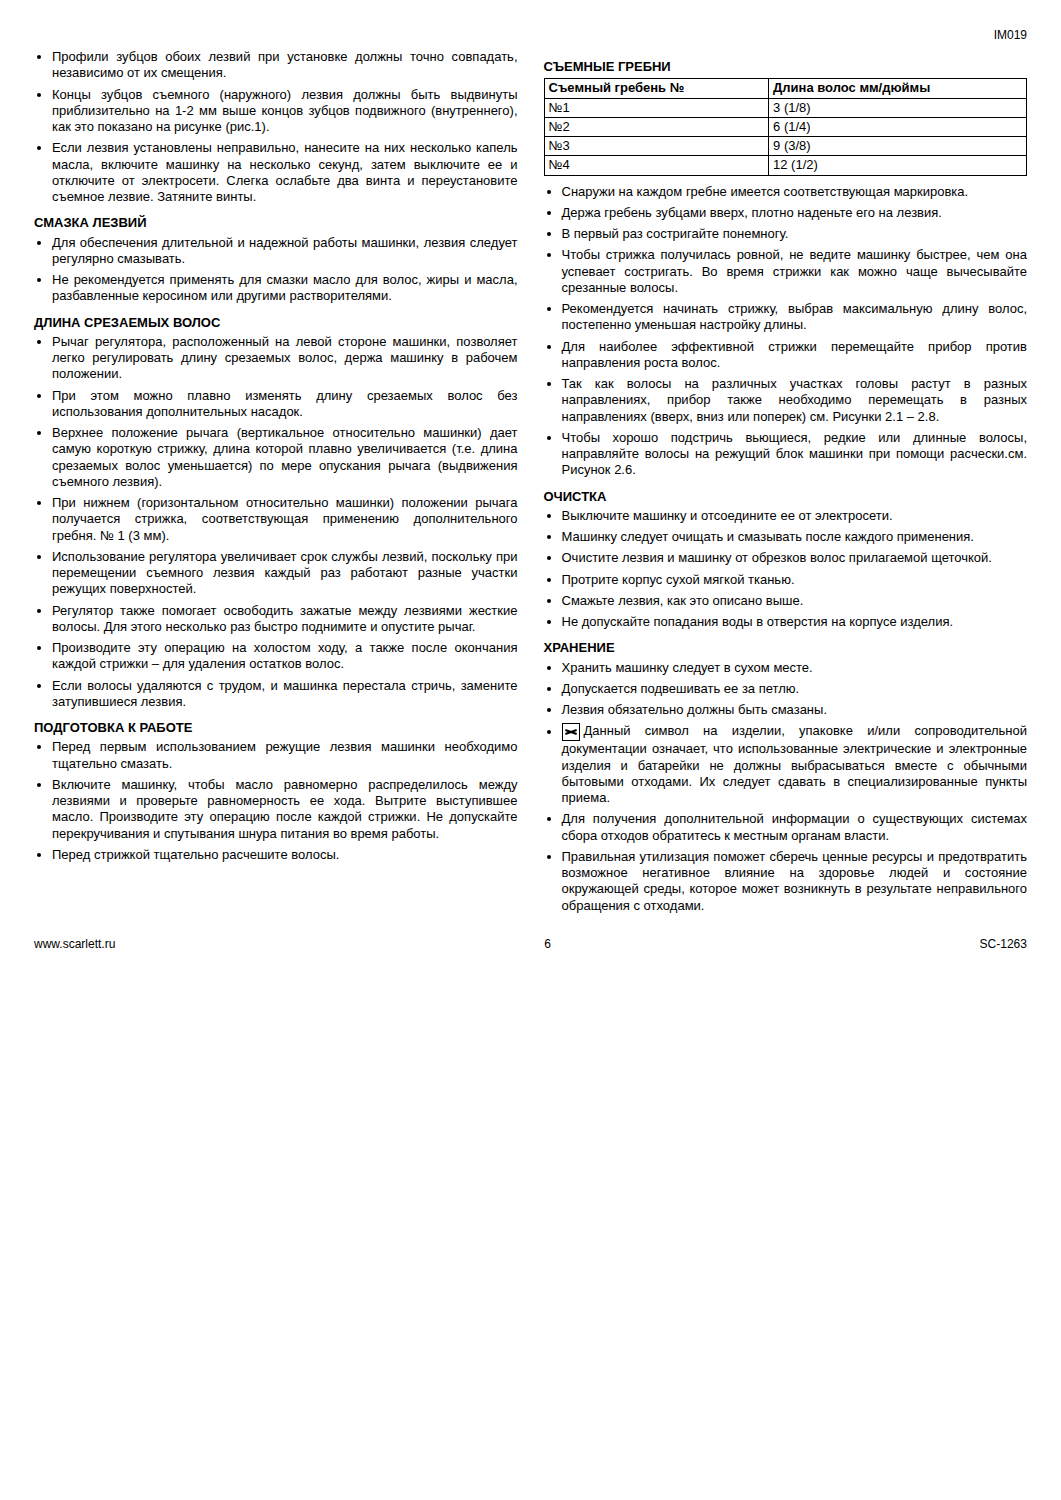IM019
Профили зубцов обоих лезвий при установке должны точно совпадать, независимо от их смещения.
Концы зубцов съемного (наружного) лезвия должны быть выдвинуты приблизительно на 1-2 мм выше концов зубцов подвижного (внутреннего), как это показано на рисунке (рис.1).
Если лезвия установлены неправильно, нанесите на них несколько капель масла, включите машинку на несколько секунд, затем выключите ее и отключите от электросети. Слегка ослабьте два винта и переустановите съемное лезвие. Затяните винты.
Смазка лезвий
Для обеспечения длительной и надежной работы машинки, лезвия следует регулярно смазывать.
Не рекомендуется применять для смазки масло для волос, жиры и масла, разбавленные керосином или другими растворителями.
Длина срезаемых волос
Рычаг регулятора, расположенный на левой стороне машинки, позволяет легко регулировать длину срезаемых волос, держа машинку в рабочем положении.
При этом можно плавно изменять длину срезаемых волос без использования дополнительных насадок.
Верхнее положение рычага (вертикальное относительно машинки) дает самую короткую стрижку, длина которой плавно увеличивается (т.е. длина срезаемых волос уменьшается) по мере опускания рычага (выдвижения съемного лезвия).
При нижнем (горизонтальном относительно машинки) положении рычага получается стрижка, соответствующая применению дополнительного гребня. № 1 (3 мм).
Использование регулятора увеличивает срок службы лезвий, поскольку при перемещении съемного лезвия каждый раз работают разные участки режущих поверхностей.
Регулятор также помогает освободить зажатые между лезвиями жесткие волосы. Для этого несколько раз быстро поднимите и опустите рычаг.
Производите эту операцию на холостом ходу, а также после окончания каждой стрижки – для удаления остатков волос.
Если волосы удаляются с трудом, и машинка перестала стричь, замените затупившиеся лезвия.
Подготовка к работе
Перед первым использованием режущие лезвия машинки необходимо тщательно смазать.
Включите машинку, чтобы масло равномерно распределилось между лезвиями и проверьте равномерность ее хода. Вытрите выступившее масло. Производите эту операцию после каждой стрижки. Не допускайте перекручивания и спутывания шнура питания во время работы.
Перед стрижкой тщательно расчешите волосы.
Съемные гребни
| Съемный гребень № | Длина волос мм/дюймы |
| --- | --- |
| №1 | 3 (1/8) |
| №2 | 6 (1/4) |
| №3 | 9 (3/8) |
| №4 | 12 (1/2) |
Снаружи на каждом гребне имеется соответствующая маркировка.
Держа гребень зубцами вверх, плотно наденьте его на лезвия.
В первый раз состригайте понемногу.
Чтобы стрижка получилась ровной, не ведите машинку быстрее, чем она успевает состригать. Во время стрижки как можно чаще вычесывайте срезанные волосы.
Рекомендуется начинать стрижку, выбрав максимальную длину волос, постепенно уменьшая настройку длины.
Для наиболее эффективной стрижки перемещайте прибор против направления роста волос.
Так как волосы на различных участках головы растут в разных направлениях, прибор также необходимо перемещать в разных направлениях (вверх, вниз или поперек) см. Рисунки 2.1 – 2.8.
Чтобы хорошо подстричь вьющиеся, редкие или длинные волосы, направляйте волосы на режущий блок машинки при помощи расчески.см. Рисунок 2.6.
Очистка
Выключите машинку и отсоедините ее от электросети.
Машинку следует очищать и смазывать после каждого применения.
Очистите лезвия и машинку от обрезков волос прилагаемой щеточкой.
Протрите корпус сухой мягкой тканью.
Смажьте лезвия, как это описано выше.
Не допускайте попадания воды в отверстия на корпусе изделия.
Хранение
Хранить машинку следует в сухом месте.
Допускается подвешивать ее за петлю.
Лезвия обязательно должны быть смазаны.
Данный символ на изделии, упаковке и/или сопроводительной документации означает, что использованные электрические и электронные изделия и батарейки не должны выбрасываться вместе с обычными бытовыми отходами. Их следует сдавать в специализированные пункты приема.
Для получения дополнительной информации о существующих системах сбора отходов обратитесь к местным органам власти.
Правильная утилизация поможет сберечь ценные ресурсы и предотвратить возможное негативное влияние на здоровье людей и состояние окружающей среды, которое может возникнуть в результате неправильного обращения с отходами.
www.scarlett.ru
6
SC-1263